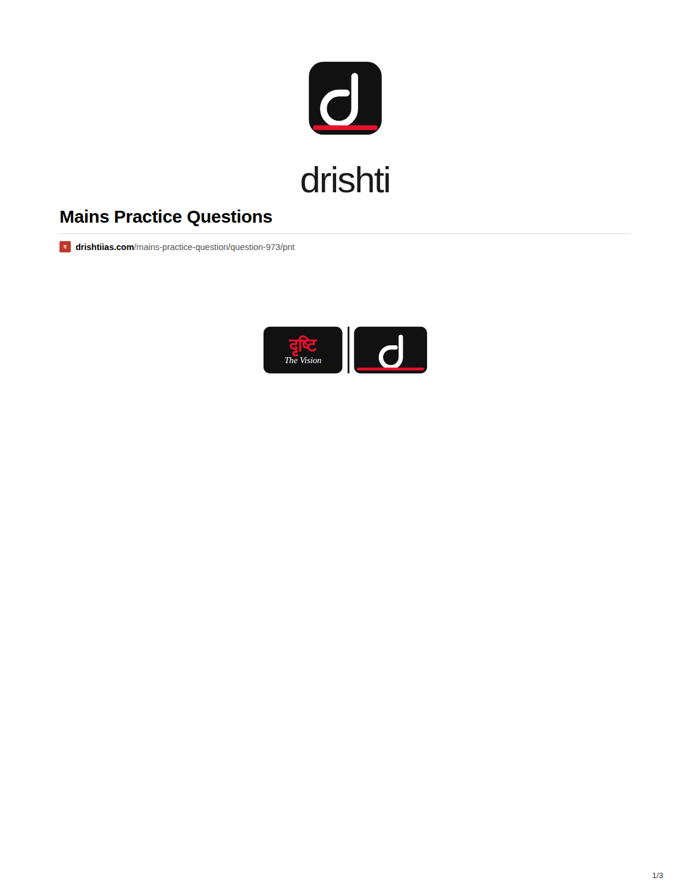drishti
Mains Practice Questions
drishtiias.com/mains-practice-question/question-973/pnt
1/3